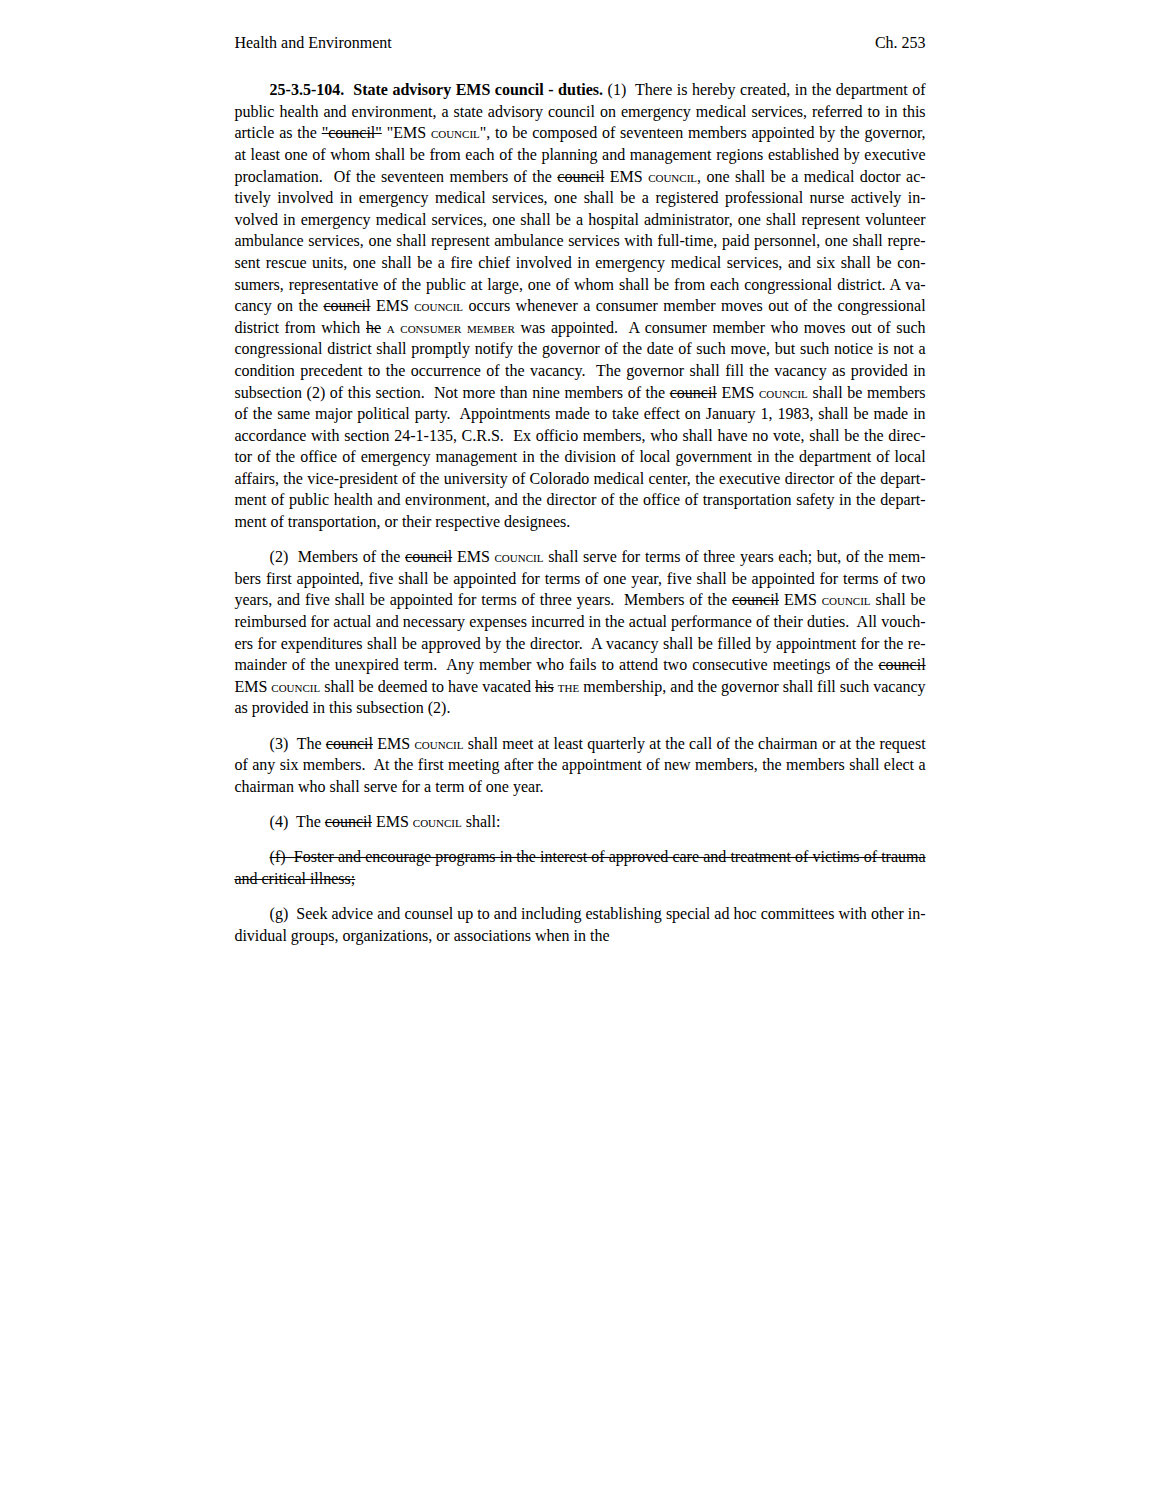Health and Environment
Ch. 253
25-3.5-104. State advisory EMS council - duties. (1) There is hereby created, in the department of public health and environment, a state advisory council on emergency medical services, referred to in this article as the "council" "EMS council", to be composed of seventeen members appointed by the governor, at least one of whom shall be from each of the planning and management regions established by executive proclamation. Of the seventeen members of the council EMS council, one shall be a medical doctor actively involved in emergency medical services, one shall be a registered professional nurse actively involved in emergency medical services, one shall be a hospital administrator, one shall represent volunteer ambulance services, one shall represent ambulance services with full-time, paid personnel, one shall represent rescue units, one shall be a fire chief involved in emergency medical services, and six shall be consumers, representative of the public at large, one of whom shall be from each congressional district. A vacancy on the council EMS council occurs whenever a consumer member moves out of the congressional district from which he a consumer member was appointed. A consumer member who moves out of such congressional district shall promptly notify the governor of the date of such move, but such notice is not a condition precedent to the occurrence of the vacancy. The governor shall fill the vacancy as provided in subsection (2) of this section. Not more than nine members of the council EMS council shall be members of the same major political party. Appointments made to take effect on January 1, 1983, shall be made in accordance with section 24-1-135, C.R.S. Ex officio members, who shall have no vote, shall be the director of the office of emergency management in the division of local government in the department of local affairs, the vice-president of the university of Colorado medical center, the executive director of the department of public health and environment, and the director of the office of transportation safety in the department of transportation, or their respective designees.
(2) Members of the council EMS council shall serve for terms of three years each; but, of the members first appointed, five shall be appointed for terms of one year, five shall be appointed for terms of two years, and five shall be appointed for terms of three years. Members of the council EMS council shall be reimbursed for actual and necessary expenses incurred in the actual performance of their duties. All vouchers for expenditures shall be approved by the director. A vacancy shall be filled by appointment for the remainder of the unexpired term. Any member who fails to attend two consecutive meetings of the council EMS council shall be deemed to have vacated his the membership, and the governor shall fill such vacancy as provided in this subsection (2).
(3) The council EMS council shall meet at least quarterly at the call of the chairman or at the request of any six members. At the first meeting after the appointment of new members, the members shall elect a chairman who shall serve for a term of one year.
(4) The council EMS council shall:
(f) Foster and encourage programs in the interest of approved care and treatment of victims of trauma and critical illness;
(g) Seek advice and counsel up to and including establishing special ad hoc committees with other individual groups, organizations, or associations when in the